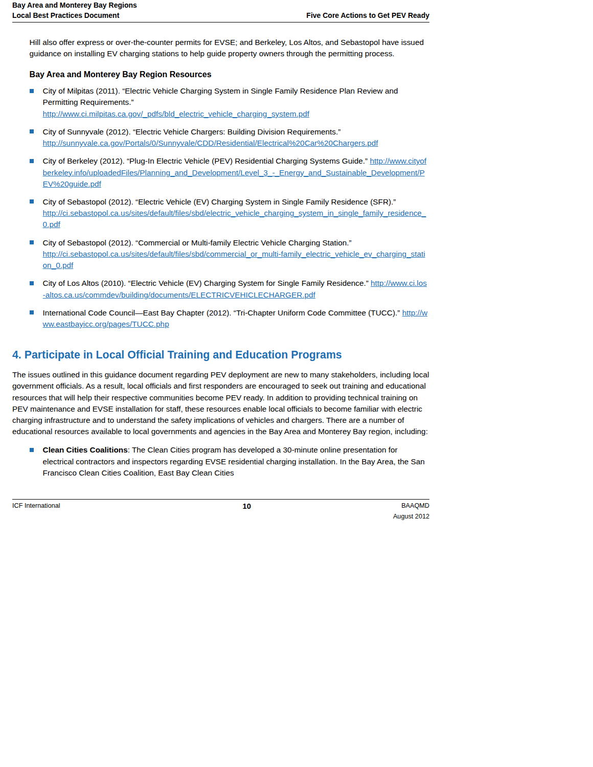| Bay Area and Monterey Bay Regions | |
| Local Best Practices Document | Five Core Actions to Get PEV Ready |
Hill also offer express or over-the-counter permits for EVSE; and Berkeley, Los Altos, and Sebastopol have issued guidance on installing EV charging stations to help guide property owners through the permitting process.
Bay Area and Monterey Bay Region Resources
City of Milpitas (2011). “Electric Vehicle Charging System in Single Family Residence Plan Review and Permitting Requirements.”
http://www.ci.milpitas.ca.gov/_pdfs/bld_electric_vehicle_charging_system.pdf
City of Sunnyvale (2012). “Electric Vehicle Chargers: Building Division Requirements.”
http://sunnyvale.ca.gov/Portals/0/Sunnyvale/CDD/Residential/Electrical%20Car%20Chargers.pdf
City of Berkeley (2012). “Plug-In Electric Vehicle (PEV) Residential Charging Systems Guide.” http://www.cityofberkeley.info/uploadedFiles/Planning_and_Development/Level_3_-_Energy_and_Sustainable_Development/PEV%20guide.pdf
City of Sebastopol (2012). “Electric Vehicle (EV) Charging System in Single Family Residence (SFR).”
http://ci.sebastopol.ca.us/sites/default/files/sbd/electric_vehicle_charging_system_in_single_family_residence_0.pdf
City of Sebastopol (2012). “Commercial or Multi-family Electric Vehicle Charging Station.”
http://ci.sebastopol.ca.us/sites/default/files/sbd/commercial_or_multi-family_electric_vehicle_ev_charging_station_0.pdf
City of Los Altos (2010). “Electric Vehicle (EV) Charging System for Single Family Residence.” http://www.ci.los-altos.ca.us/commdev/building/documents/ELECTRICVEHICLECHARGER.pdf
International Code Council—East Bay Chapter (2012). “Tri-Chapter Uniform Code Committee (TUCC).” http://www.eastbayicc.org/pages/TUCC.php
4. Participate in Local Official Training and Education Programs
The issues outlined in this guidance document regarding PEV deployment are new to many stakeholders, including local government officials. As a result, local officials and first responders are encouraged to seek out training and educational resources that will help their respective communities become PEV ready. In addition to providing technical training on PEV maintenance and EVSE installation for staff, these resources enable local officials to become familiar with electric charging infrastructure and to understand the safety implications of vehicles and chargers. There are a number of educational resources available to local governments and agencies in the Bay Area and Monterey Bay region, including:
Clean Cities Coalitions: The Clean Cities program has developed a 30-minute online presentation for electrical contractors and inspectors regarding EVSE residential charging installation. In the Bay Area, the San Francisco Clean Cities Coalition, East Bay Clean Cities
| ICF International | 10 | BAAQMD |
| | | August 2012 |